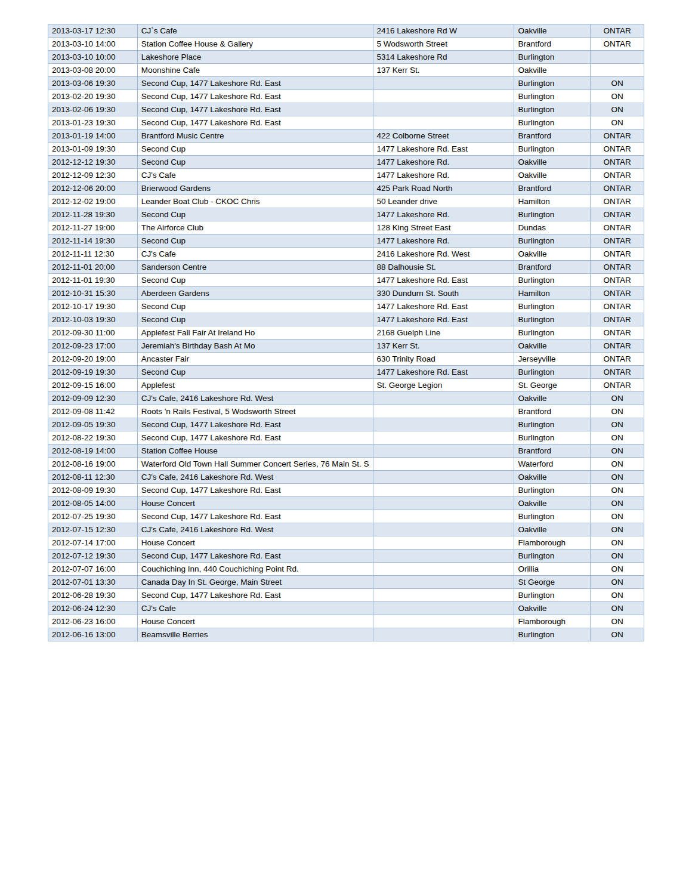| 2013-03-17 12:30 | CJ`s Cafe | 2416 Lakeshore Rd W | Oakville | ONTAR |
| 2013-03-10 14:00 | Station Coffee House & Gallery | 5 Wodsworth Street | Brantford | ONTAR |
| 2013-03-10 10:00 | Lakeshore Place | 5314 Lakeshore Rd | Burlington | |
| 2013-03-08 20:00 | Moonshine Cafe | 137 Kerr St. | Oakville | |
| 2013-03-06 19:30 | Second Cup, 1477 Lakeshore Rd. East | | Burlington | ON |
| 2013-02-20 19:30 | Second Cup, 1477 Lakeshore Rd. East | | Burlington | ON |
| 2013-02-06 19:30 | Second Cup, 1477 Lakeshore Rd. East | | Burlington | ON |
| 2013-01-23 19:30 | Second Cup, 1477 Lakeshore Rd. East | | Burlington | ON |
| 2013-01-19 14:00 | Brantford Music Centre | 422 Colborne Street | Brantford | ONTAR |
| 2013-01-09 19:30 | Second Cup | 1477 Lakeshore Rd. East | Burlington | ONTAR |
| 2012-12-12 19:30 | Second Cup | 1477 Lakeshore Rd. | Oakville | ONTAR |
| 2012-12-09 12:30 | CJ's Cafe | 1477 Lakeshore Rd. | Oakville | ONTAR |
| 2012-12-06 20:00 | Brierwood Gardens | 425 Park Road North | Brantford | ONTAR |
| 2012-12-02 19:00 | Leander Boat Club - CKOC Chris | 50 Leander drive | Hamilton | ONTAR |
| 2012-11-28 19:30 | Second Cup | 1477 Lakeshore Rd. | Burlington | ONTAR |
| 2012-11-27 19:00 | The Airforce Club | 128 King Street East | Dundas | ONTAR |
| 2012-11-14 19:30 | Second Cup | 1477 Lakeshore Rd. | Burlington | ONTAR |
| 2012-11-11 12:30 | CJ's Cafe | 2416 Lakeshore Rd. West | Oakville | ONTAR |
| 2012-11-01 20:00 | Sanderson Centre | 88 Dalhousie St. | Brantford | ONTAR |
| 2012-11-01 19:30 | Second Cup | 1477 Lakeshore Rd. East | Burlington | ONTAR |
| 2012-10-31 15:30 | Aberdeen Gardens | 330 Dundurn St. South | Hamilton | ONTAR |
| 2012-10-17 19:30 | Second Cup | 1477 Lakeshore Rd. East | Burlington | ONTAR |
| 2012-10-03 19:30 | Second Cup | 1477 Lakeshore Rd. East | Burlington | ONTAR |
| 2012-09-30 11:00 | Applefest Fall Fair At Ireland Ho | 2168 Guelph Line | Burlington | ONTAR |
| 2012-09-23 17:00 | Jeremiah's Birthday Bash At Mo | 137 Kerr St. | Oakville | ONTAR |
| 2012-09-20 19:00 | Ancaster Fair | 630 Trinity Road | Jerseyville | ONTAR |
| 2012-09-19 19:30 | Second Cup | 1477 Lakeshore Rd. East | Burlington | ONTAR |
| 2012-09-15 16:00 | Applefest | St. George Legion | St. George | ONTAR |
| 2012-09-09 12:30 | CJ's Cafe, 2416 Lakeshore Rd. West | | Oakville | ON |
| 2012-09-08 11:42 | Roots 'n Rails Festival, 5 Wodsworth Street | | Brantford | ON |
| 2012-09-05 19:30 | Second Cup, 1477 Lakeshore Rd. East | | Burlington | ON |
| 2012-08-22 19:30 | Second Cup, 1477 Lakeshore Rd. East | | Burlington | ON |
| 2012-08-19 14:00 | Station Coffee House | | Brantford | ON |
| 2012-08-16 19:00 | Waterford Old Town Hall Summer Concert Series, 76 Main St. S | | Waterford | ON |
| 2012-08-11 12:30 | CJ's Cafe, 2416 Lakeshore Rd. West | | Oakville | ON |
| 2012-08-09 19:30 | Second Cup, 1477 Lakeshore Rd. East | | Burlington | ON |
| 2012-08-05 14:00 | House Concert | | Oakville | ON |
| 2012-07-25 19:30 | Second Cup, 1477 Lakeshore Rd. East | | Burlington | ON |
| 2012-07-15 12:30 | CJ's Cafe, 2416 Lakeshore Rd. West | | Oakville | ON |
| 2012-07-14 17:00 | House Concert | | Flamborough | ON |
| 2012-07-12 19:30 | Second Cup, 1477 Lakeshore Rd. East | | Burlington | ON |
| 2012-07-07 16:00 | Couchiching Inn, 440 Couchiching Point Rd. | | Orillia | ON |
| 2012-07-01 13:30 | Canada Day In St. George, Main Street | | St George | ON |
| 2012-06-28 19:30 | Second Cup, 1477 Lakeshore Rd. East | | Burlington | ON |
| 2012-06-24 12:30 | CJ's Cafe | | Oakville | ON |
| 2012-06-23 16:00 | House Concert | | Flamborough | ON |
| 2012-06-16 13:00 | Beamsville Berries | | Burlington | ON |